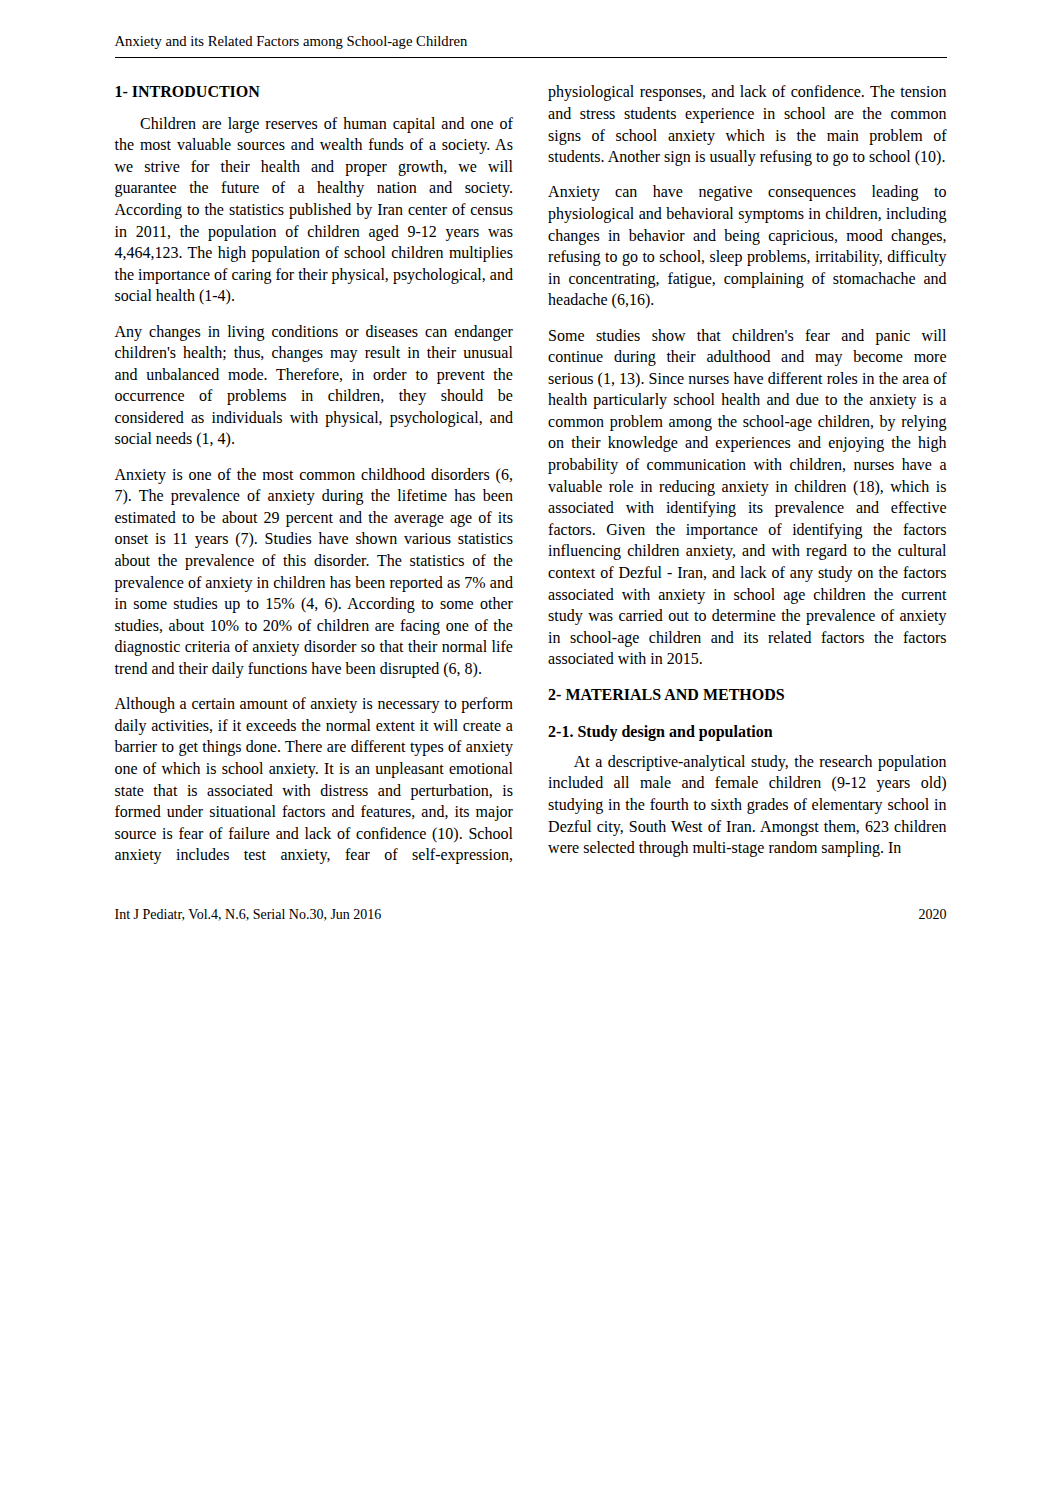Anxiety and its Related Factors among School-age Children
1- INTRODUCTION
Children are large reserves of human capital and one of the most valuable sources and wealth funds of a society. As we strive for their health and proper growth, we will guarantee the future of a healthy nation and society. According to the statistics published by Iran center of census in 2011, the population of children aged 9-12 years was 4,464,123. The high population of school children multiplies the importance of caring for their physical, psychological, and social health (1-4).
Any changes in living conditions or diseases can endanger children's health; thus, changes may result in their unusual and unbalanced mode. Therefore, in order to prevent the occurrence of problems in children, they should be considered as individuals with physical, psychological, and social needs (1, 4).
Anxiety is one of the most common childhood disorders (6, 7). The prevalence of anxiety during the lifetime has been estimated to be about 29 percent and the average age of its onset is 11 years (7). Studies have shown various statistics about the prevalence of this disorder. The statistics of the prevalence of anxiety in children has been reported as 7% and in some studies up to 15% (4, 6). According to some other studies, about 10% to 20% of children are facing one of the diagnostic criteria of anxiety disorder so that their normal life trend and their daily functions have been disrupted (6, 8).
Although a certain amount of anxiety is necessary to perform daily activities, if it exceeds the normal extent it will create a barrier to get things done. There are different types of anxiety one of which is school anxiety. It is an unpleasant emotional state that is associated with distress and perturbation, is formed under situational factors and features, and, its major source is fear of failure and lack of confidence (10). School anxiety includes test anxiety, fear of self-expression, physiological responses, and lack of confidence. The tension and stress students experience in school are the common signs of school anxiety which is the main problem of students. Another sign is usually refusing to go to school (10).
Anxiety can have negative consequences leading to physiological and behavioral symptoms in children, including changes in behavior and being capricious, mood changes, refusing to go to school, sleep problems, irritability, difficulty in concentrating, fatigue, complaining of stomachache and headache (6,16).
Some studies show that children's fear and panic will continue during their adulthood and may become more serious (1, 13). Since nurses have different roles in the area of health particularly school health and due to the anxiety is a common problem among the school-age children, by relying on their knowledge and experiences and enjoying the high probability of communication with children, nurses have a valuable role in reducing anxiety in children (18), which is associated with identifying its prevalence and effective factors. Given the importance of identifying the factors influencing children anxiety, and with regard to the cultural context of Dezful - Iran, and lack of any study on the factors associated with anxiety in school age children the current study was carried out to determine the prevalence of anxiety in school-age children and its related factors the factors associated with in 2015.
2- MATERIALS AND METHODS
2-1. Study design and population
At a descriptive-analytical study, the research population included all male and female children (9-12 years old) studying in the fourth to sixth grades of elementary school in Dezful city, South West of Iran. Amongst them, 623 children were selected through multi-stage random sampling. In
Int J Pediatr, Vol.4, N.6, Serial No.30, Jun 2016 2020